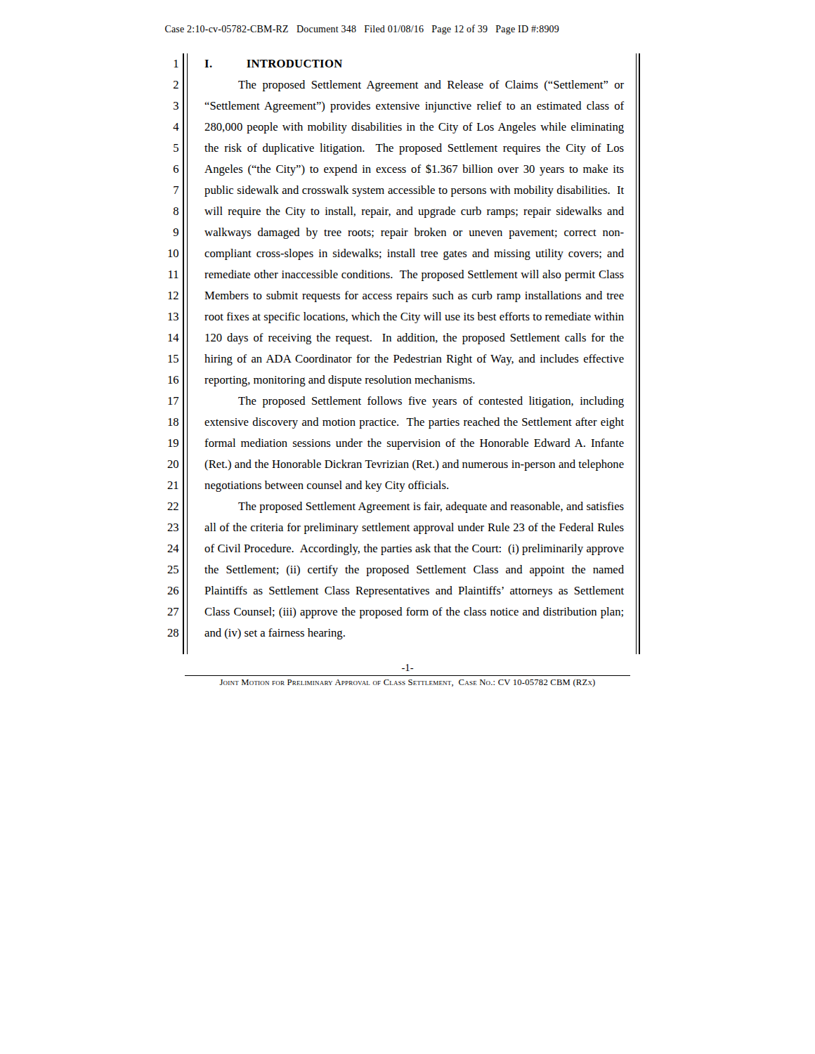Case 2:10-cv-05782-CBM-RZ Document 348 Filed 01/08/16 Page 12 of 39 Page ID #:8909
1
2
3
4
5
6
7
8
9
10
11
12
13
14
15
16
17
18
19
20
21
22
23
24
25
26
27
28
I. INTRODUCTION
The proposed Settlement Agreement and Release of Claims (“Settlement” or “Settlement Agreement”) provides extensive injunctive relief to an estimated class of 280,000 people with mobility disabilities in the City of Los Angeles while eliminating the risk of duplicative litigation. The proposed Settlement requires the City of Los Angeles (“the City”) to expend in excess of $1.367 billion over 30 years to make its public sidewalk and crosswalk system accessible to persons with mobility disabilities. It will require the City to install, repair, and upgrade curb ramps; repair sidewalks and walkways damaged by tree roots; repair broken or uneven pavement; correct non-compliant cross-slopes in sidewalks; install tree gates and missing utility covers; and remediate other inaccessible conditions. The proposed Settlement will also permit Class Members to submit requests for access repairs such as curb ramp installations and tree root fixes at specific locations, which the City will use its best efforts to remediate within 120 days of receiving the request. In addition, the proposed Settlement calls for the hiring of an ADA Coordinator for the Pedestrian Right of Way, and includes effective reporting, monitoring and dispute resolution mechanisms.
The proposed Settlement follows five years of contested litigation, including extensive discovery and motion practice. The parties reached the Settlement after eight formal mediation sessions under the supervision of the Honorable Edward A. Infante (Ret.) and the Honorable Dickran Tevrizian (Ret.) and numerous in-person and telephone negotiations between counsel and key City officials.
The proposed Settlement Agreement is fair, adequate and reasonable, and satisfies all of the criteria for preliminary settlement approval under Rule 23 of the Federal Rules of Civil Procedure. Accordingly, the parties ask that the Court: (i) preliminarily approve the Settlement; (ii) certify the proposed Settlement Class and appoint the named Plaintiffs as Settlement Class Representatives and Plaintiffs’ attorneys as Settlement Class Counsel; (iii) approve the proposed form of the class notice and distribution plan; and (iv) set a fairness hearing.
-1-
Joint Motion for Preliminary Approval of Class Settlement, Case No.: CV 10-05782 CBM (RZx)